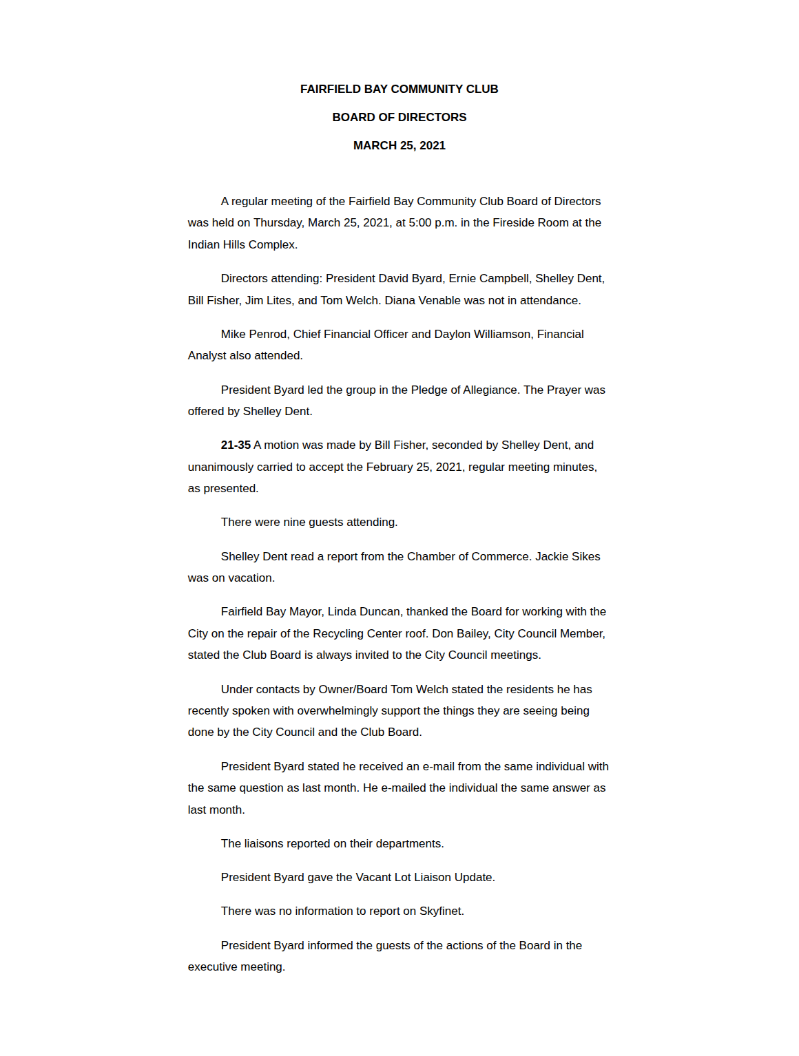FAIRFIELD BAY COMMUNITY CLUB BOARD OF DIRECTORS MARCH 25, 2021
A regular meeting of the Fairfield Bay Community Club Board of Directors was held on Thursday, March 25, 2021, at 5:00 p.m. in the Fireside Room at the Indian Hills Complex.
Directors attending: President David Byard, Ernie Campbell, Shelley Dent, Bill Fisher, Jim Lites, and Tom Welch. Diana Venable was not in attendance.
Mike Penrod, Chief Financial Officer and Daylon Williamson, Financial Analyst also attended.
President Byard led the group in the Pledge of Allegiance. The Prayer was offered by Shelley Dent.
21-35 A motion was made by Bill Fisher, seconded by Shelley Dent, and unanimously carried to accept the February 25, 2021, regular meeting minutes, as presented.
There were nine guests attending.
Shelley Dent read a report from the Chamber of Commerce. Jackie Sikes was on vacation.
Fairfield Bay Mayor, Linda Duncan, thanked the Board for working with the City on the repair of the Recycling Center roof. Don Bailey, City Council Member, stated the Club Board is always invited to the City Council meetings.
Under contacts by Owner/Board Tom Welch stated the residents he has recently spoken with overwhelmingly support the things they are seeing being done by the City Council and the Club Board.
President Byard stated he received an e-mail from the same individual with the same question as last month. He e-mailed the individual the same answer as last month.
The liaisons reported on their departments.
President Byard gave the Vacant Lot Liaison Update.
There was no information to report on Skyfinet.
President Byard informed the guests of the actions of the Board in the executive meeting.